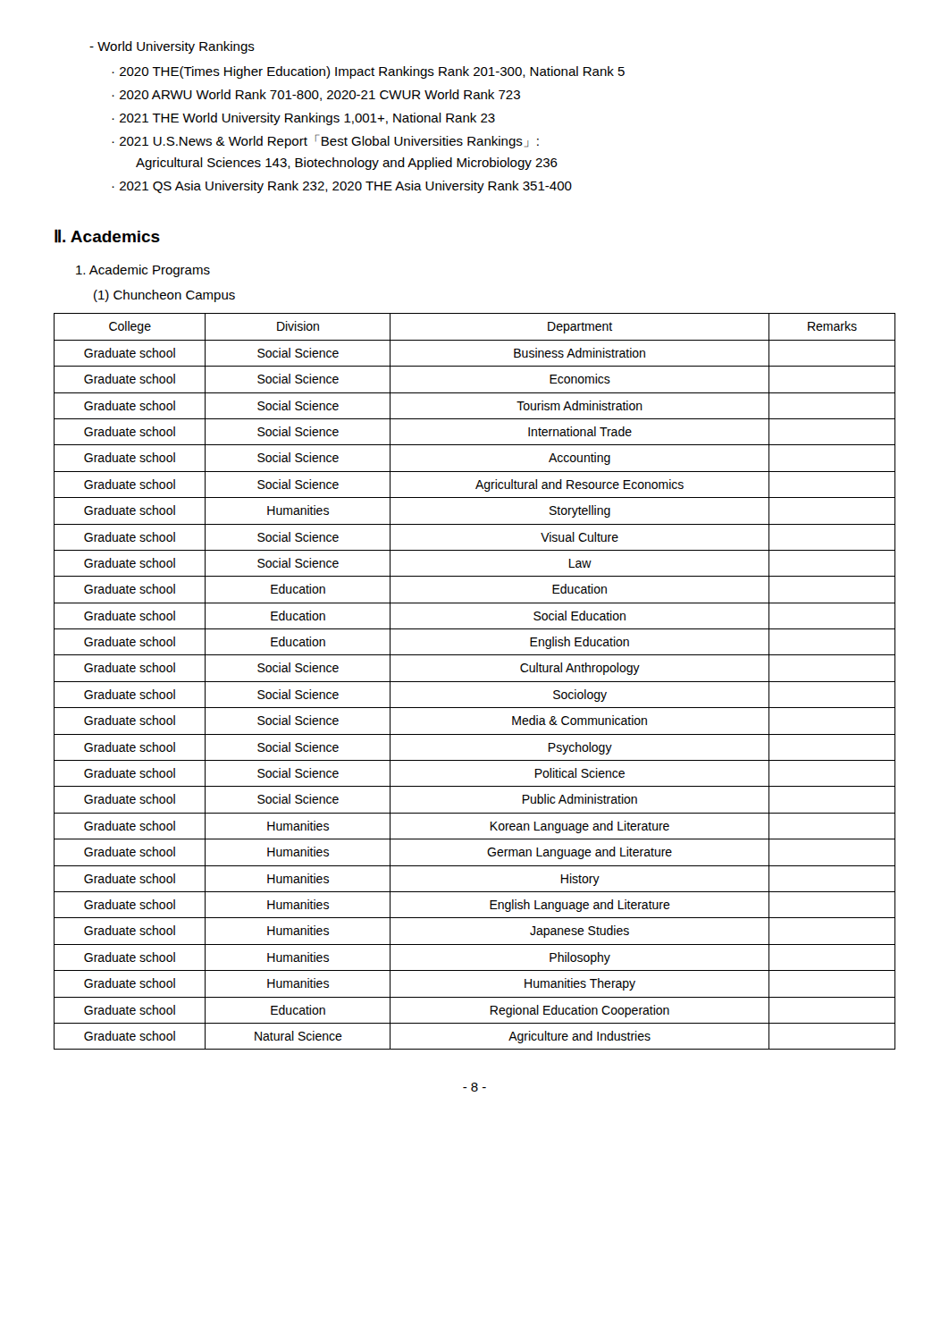- World University Rankings
· 2020 THE(Times Higher Education) Impact Rankings Rank 201-300, National Rank 5
· 2020 ARWU World Rank 701-800, 2020-21 CWUR World Rank 723
· 2021 THE World University Rankings 1,001+, National Rank 23
· 2021 U.S.News & World Report「Best Global Universities Rankings」: Agricultural Sciences 143, Biotechnology and Applied Microbiology 236
· 2021 QS Asia University Rank 232, 2020 THE Asia University Rank 351-400
Ⅱ. Academics
1. Academic Programs
(1) Chuncheon Campus
| College | Division | Department | Remarks |
| --- | --- | --- | --- |
| Graduate school | Social Science | Business Administration | |
| Graduate school | Social Science | Economics | |
| Graduate school | Social Science | Tourism Administration | |
| Graduate school | Social Science | International Trade | |
| Graduate school | Social Science | Accounting | |
| Graduate school | Social Science | Agricultural and Resource Economics | |
| Graduate school | Humanities | Storytelling | |
| Graduate school | Social Science | Visual Culture | |
| Graduate school | Social Science | Law | |
| Graduate school | Education | Education | |
| Graduate school | Education | Social Education | |
| Graduate school | Education | English Education | |
| Graduate school | Social Science | Cultural Anthropology | |
| Graduate school | Social Science | Sociology | |
| Graduate school | Social Science | Media & Communication | |
| Graduate school | Social Science | Psychology | |
| Graduate school | Social Science | Political Science | |
| Graduate school | Social Science | Public Administration | |
| Graduate school | Humanities | Korean Language and Literature | |
| Graduate school | Humanities | German Language and Literature | |
| Graduate school | Humanities | History | |
| Graduate school | Humanities | English Language and Literature | |
| Graduate school | Humanities | Japanese Studies | |
| Graduate school | Humanities | Philosophy | |
| Graduate school | Humanities | Humanities Therapy | |
| Graduate school | Education | Regional Education Cooperation | |
| Graduate school | Natural Science | Agriculture and Industries | |
- 8 -